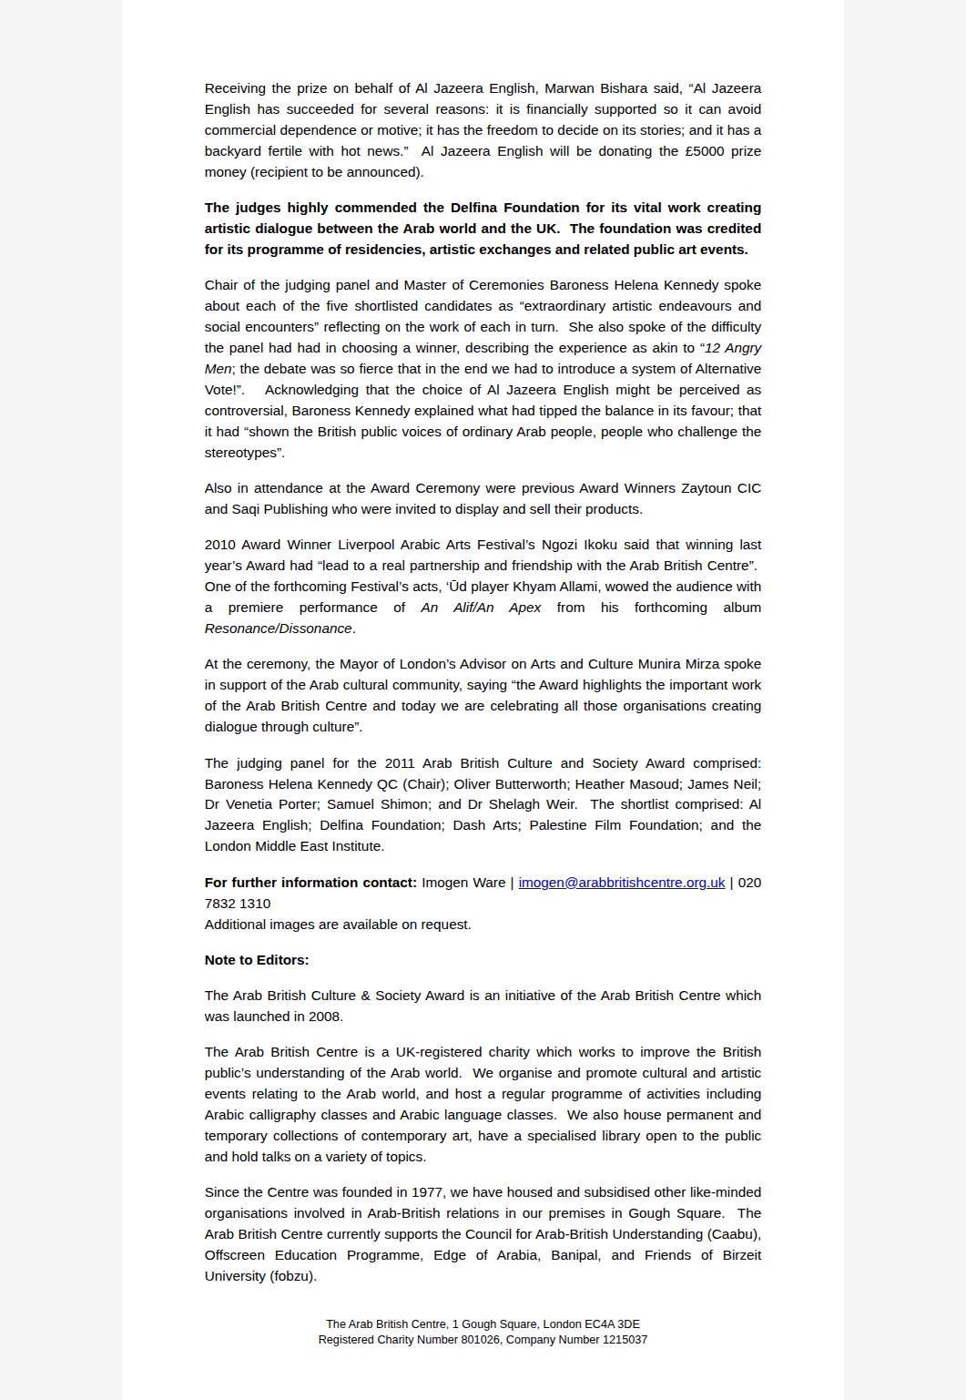Receiving the prize on behalf of Al Jazeera English, Marwan Bishara said, “Al Jazeera English has succeeded for several reasons: it is financially supported so it can avoid commercial dependence or motive; it has the freedom to decide on its stories; and it has a backyard fertile with hot news.” Al Jazeera English will be donating the £5000 prize money (recipient to be announced).
The judges highly commended the Delfina Foundation for its vital work creating artistic dialogue between the Arab world and the UK. The foundation was credited for its programme of residencies, artistic exchanges and related public art events.
Chair of the judging panel and Master of Ceremonies Baroness Helena Kennedy spoke about each of the five shortlisted candidates as “extraordinary artistic endeavours and social encounters” reflecting on the work of each in turn. She also spoke of the difficulty the panel had had in choosing a winner, describing the experience as akin to “12 Angry Men; the debate was so fierce that in the end we had to introduce a system of Alternative Vote!”. Acknowledging that the choice of Al Jazeera English might be perceived as controversial, Baroness Kennedy explained what had tipped the balance in its favour; that it had “shown the British public voices of ordinary Arab people, people who challenge the stereotypes”.
Also in attendance at the Award Ceremony were previous Award Winners Zaytoun CIC and Saqi Publishing who were invited to display and sell their products.
2010 Award Winner Liverpool Arabic Arts Festival’s Ngozi Ikoku said that winning last year’s Award had “lead to a real partnership and friendship with the Arab British Centre”. One of the forthcoming Festival’s acts, ‘Ūd player Khyam Allami, wowed the audience with a premiere performance of An Alif/An Apex from his forthcoming album Resonance/Dissonance.
At the ceremony, the Mayor of London’s Advisor on Arts and Culture Munira Mirza spoke in support of the Arab cultural community, saying “the Award highlights the important work of the Arab British Centre and today we are celebrating all those organisations creating dialogue through culture”.
The judging panel for the 2011 Arab British Culture and Society Award comprised: Baroness Helena Kennedy QC (Chair); Oliver Butterworth; Heather Masoud; James Neil; Dr Venetia Porter; Samuel Shimon; and Dr Shelagh Weir. The shortlist comprised: Al Jazeera English; Delfina Foundation; Dash Arts; Palestine Film Foundation; and the London Middle East Institute.
For further information contact: Imogen Ware | imogen@arabbritishcentre.org.uk | 020 7832 1310
Additional images are available on request.
Note to Editors:
The Arab British Culture & Society Award is an initiative of the Arab British Centre which was launched in 2008.
The Arab British Centre is a UK-registered charity which works to improve the British public’s understanding of the Arab world. We organise and promote cultural and artistic events relating to the Arab world, and host a regular programme of activities including Arabic calligraphy classes and Arabic language classes. We also house permanent and temporary collections of contemporary art, have a specialised library open to the public and hold talks on a variety of topics.
Since the Centre was founded in 1977, we have housed and subsidised other like-minded organisations involved in Arab-British relations in our premises in Gough Square. The Arab British Centre currently supports the Council for Arab-British Understanding (Caabu), Offscreen Education Programme, Edge of Arabia, Banipal, and Friends of Birzeit University (fobzu).
The Arab British Centre, 1 Gough Square, London EC4A 3DE
Registered Charity Number 801026, Company Number 1215037